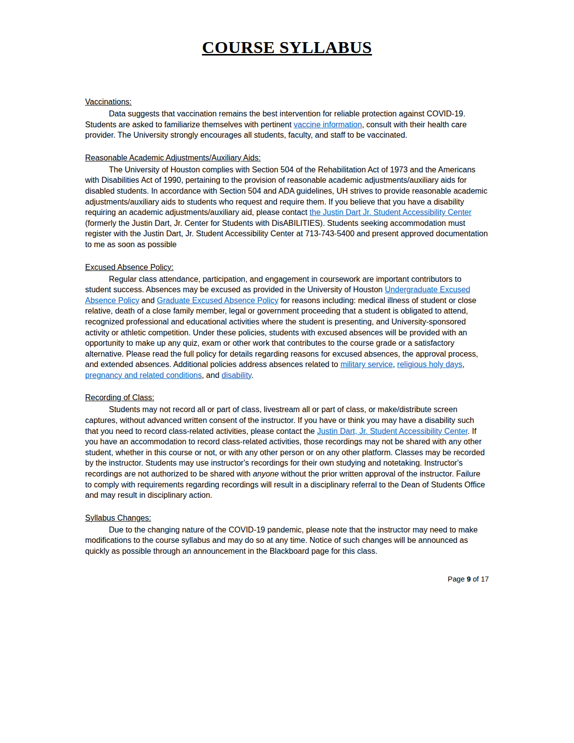COURSE SYLLABUS
Vaccinations:
Data suggests that vaccination remains the best intervention for reliable protection against COVID-19. Students are asked to familiarize themselves with pertinent vaccine information, consult with their health care provider. The University strongly encourages all students, faculty, and staff to be vaccinated.
Reasonable Academic Adjustments/Auxiliary Aids:
The University of Houston complies with Section 504 of the Rehabilitation Act of 1973 and the Americans with Disabilities Act of 1990, pertaining to the provision of reasonable academic adjustments/auxiliary aids for disabled students. In accordance with Section 504 and ADA guidelines, UH strives to provide reasonable academic adjustments/auxiliary aids to students who request and require them. If you believe that you have a disability requiring an academic adjustments/auxiliary aid, please contact the Justin Dart Jr. Student Accessibility Center (formerly the Justin Dart, Jr. Center for Students with DisABILITIES). Students seeking accommodation must register with the Justin Dart, Jr. Student Accessibility Center at 713-743-5400 and present approved documentation to me as soon as possible
Excused Absence Policy:
Regular class attendance, participation, and engagement in coursework are important contributors to student success. Absences may be excused as provided in the University of Houston Undergraduate Excused Absence Policy and Graduate Excused Absence Policy for reasons including: medical illness of student or close relative, death of a close family member, legal or government proceeding that a student is obligated to attend, recognized professional and educational activities where the student is presenting, and University-sponsored activity or athletic competition. Under these policies, students with excused absences will be provided with an opportunity to make up any quiz, exam or other work that contributes to the course grade or a satisfactory alternative. Please read the full policy for details regarding reasons for excused absences, the approval process, and extended absences. Additional policies address absences related to military service, religious holy days, pregnancy and related conditions, and disability.
Recording of Class:
Students may not record all or part of class, livestream all or part of class, or make/distribute screen captures, without advanced written consent of the instructor. If you have or think you may have a disability such that you need to record class-related activities, please contact the Justin Dart, Jr. Student Accessibility Center. If you have an accommodation to record class-related activities, those recordings may not be shared with any other student, whether in this course or not, or with any other person or on any other platform. Classes may be recorded by the instructor. Students may use instructor's recordings for their own studying and notetaking. Instructor's recordings are not authorized to be shared with anyone without the prior written approval of the instructor. Failure to comply with requirements regarding recordings will result in a disciplinary referral to the Dean of Students Office and may result in disciplinary action.
Syllabus Changes:
Due to the changing nature of the COVID-19 pandemic, please note that the instructor may need to make modifications to the course syllabus and may do so at any time. Notice of such changes will be announced as quickly as possible through an announcement in the Blackboard page for this class.
Page 9 of 17